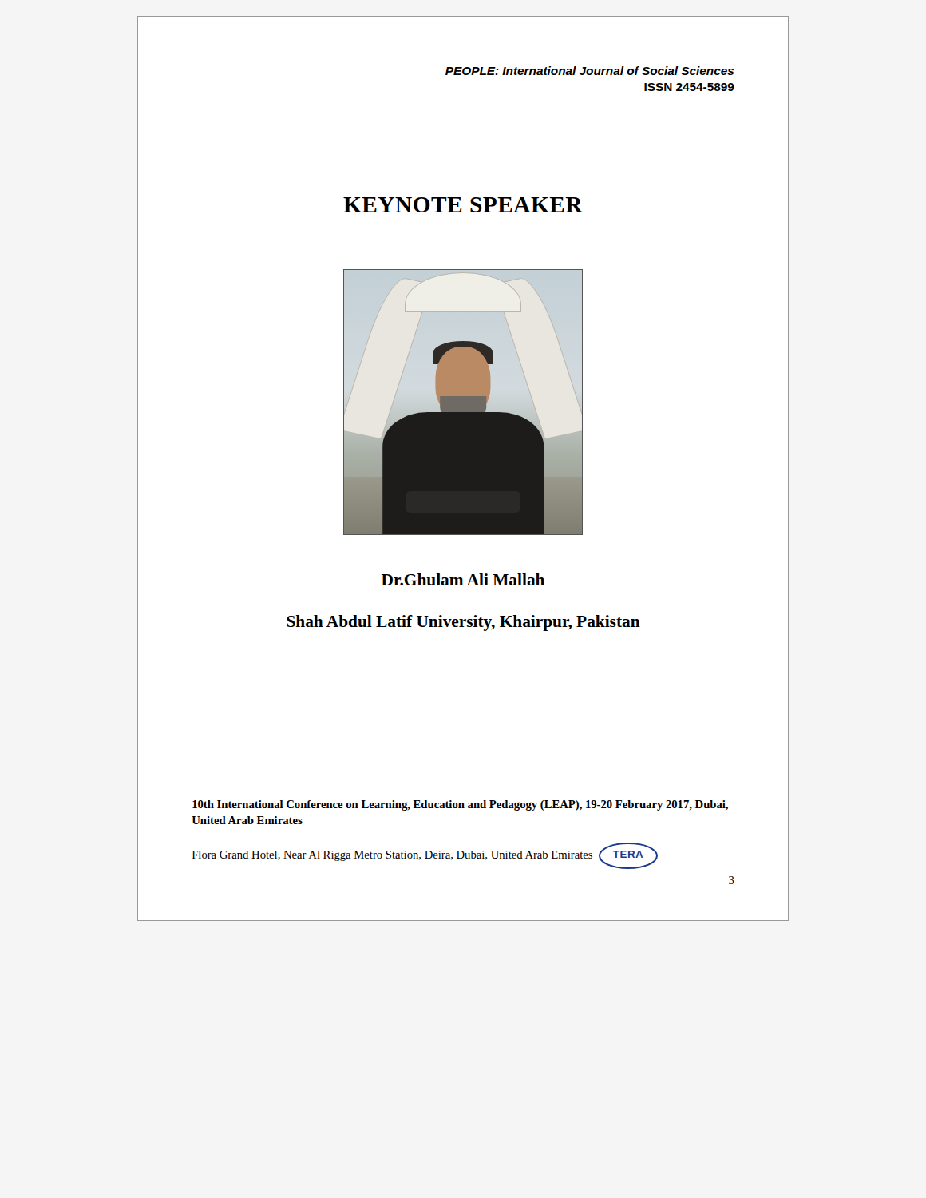PEOPLE: International Journal of Social Sciences
ISSN 2454-5899
KEYNOTE SPEAKER
Dr.Ghulam Ali Mallah
Shah Abdul Latif University, Khairpur, Pakistan
10th International Conference on Learning, Education and Pedagogy (LEAP), 19-20 February 2017, Dubai, United Arab Emirates
Flora Grand Hotel, Near Al Rigga Metro Station, Deira, Dubai, United Arab Emirates TERA
3